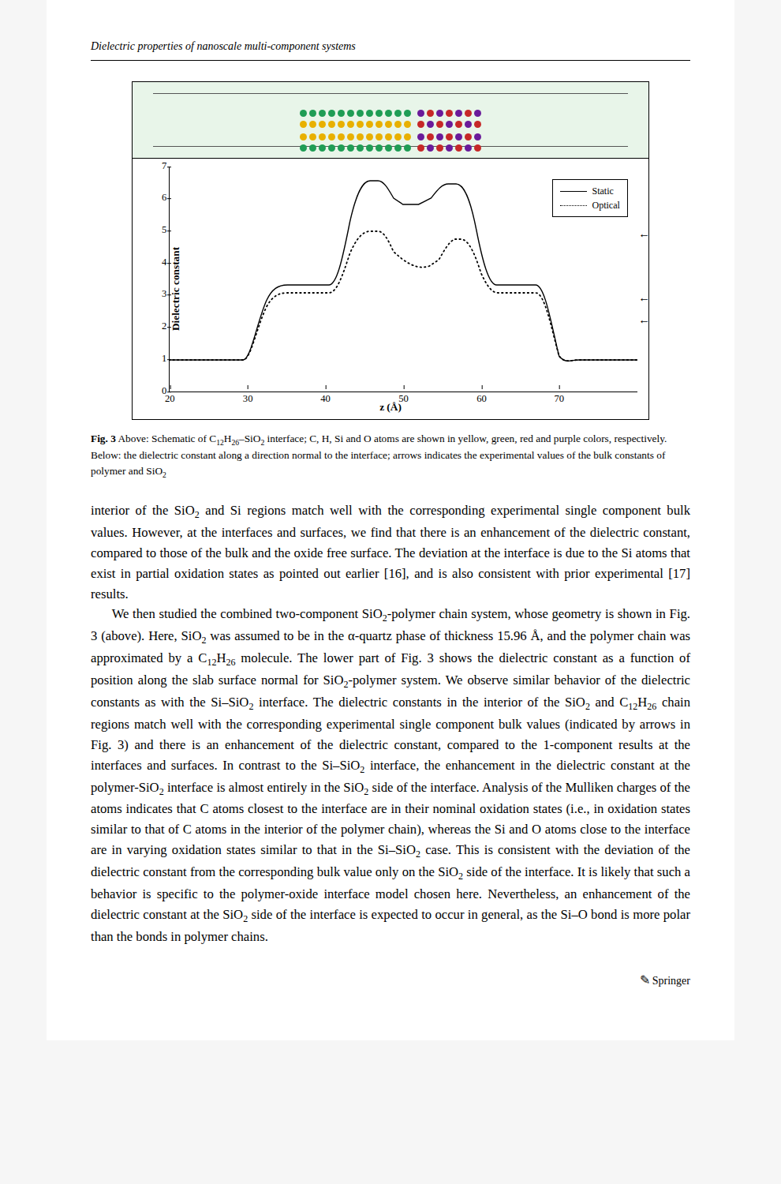Dielectric properties of nanoscale multi-component systems
Dielectric constant
0
1
2
3
4
5
6
7
20
30
40
50
60
70
Static
Optical
←
←
←
z (Å)
Fig. 3 Above: Schematic of C12H26–SiO2 interface; C, H, Si and O atoms are shown in yellow, green, red and purple colors, respectively. Below: the dielectric constant along a direction normal to the interface; arrows indicates the experimental values of the bulk constants of polymer and SiO2
interior of the SiO2 and Si regions match well with the corresponding experimental single component bulk values. However, at the interfaces and surfaces, we find that there is an enhancement of the dielectric constant, compared to those of the bulk and the oxide free surface. The deviation at the interface is due to the Si atoms that exist in partial oxidation states as pointed out earlier [16], and is also consistent with prior experimental [17] results.
We then studied the combined two-component SiO2-polymer chain system, whose geometry is shown in Fig. 3 (above). Here, SiO2 was assumed to be in the α-quartz phase of thickness 15.96 Å, and the polymer chain was approximated by a C12H26 molecule. The lower part of Fig. 3 shows the dielectric constant as a function of position along the slab surface normal for SiO2-polymer system. We observe similar behavior of the dielectric constants as with the Si–SiO2 interface. The dielectric constants in the interior of the SiO2 and C12H26 chain regions match well with the corresponding experimental single component bulk values (indicated by arrows in Fig. 3) and there is an enhancement of the dielectric constant, compared to the 1-component results at the interfaces and surfaces. In contrast to the Si–SiO2 interface, the enhancement in the dielectric constant at the polymer-SiO2 interface is almost entirely in the SiO2 side of the interface. Analysis of the Mulliken charges of the atoms indicates that C atoms closest to the interface are in their nominal oxidation states (i.e., in oxidation states similar to that of C atoms in the interior of the polymer chain), whereas the Si and O atoms close to the interface are in varying oxidation states similar to that in the Si–SiO2 case. This is consistent with the deviation of the dielectric constant from the corresponding bulk value only on the SiO2 side of the interface. It is likely that such a behavior is specific to the polymer-oxide interface model chosen here. Nevertheless, an enhancement of the dielectric constant at the SiO2 side of the interface is expected to occur in general, as the Si–O bond is more polar than the bonds in polymer chains.
✎Springer